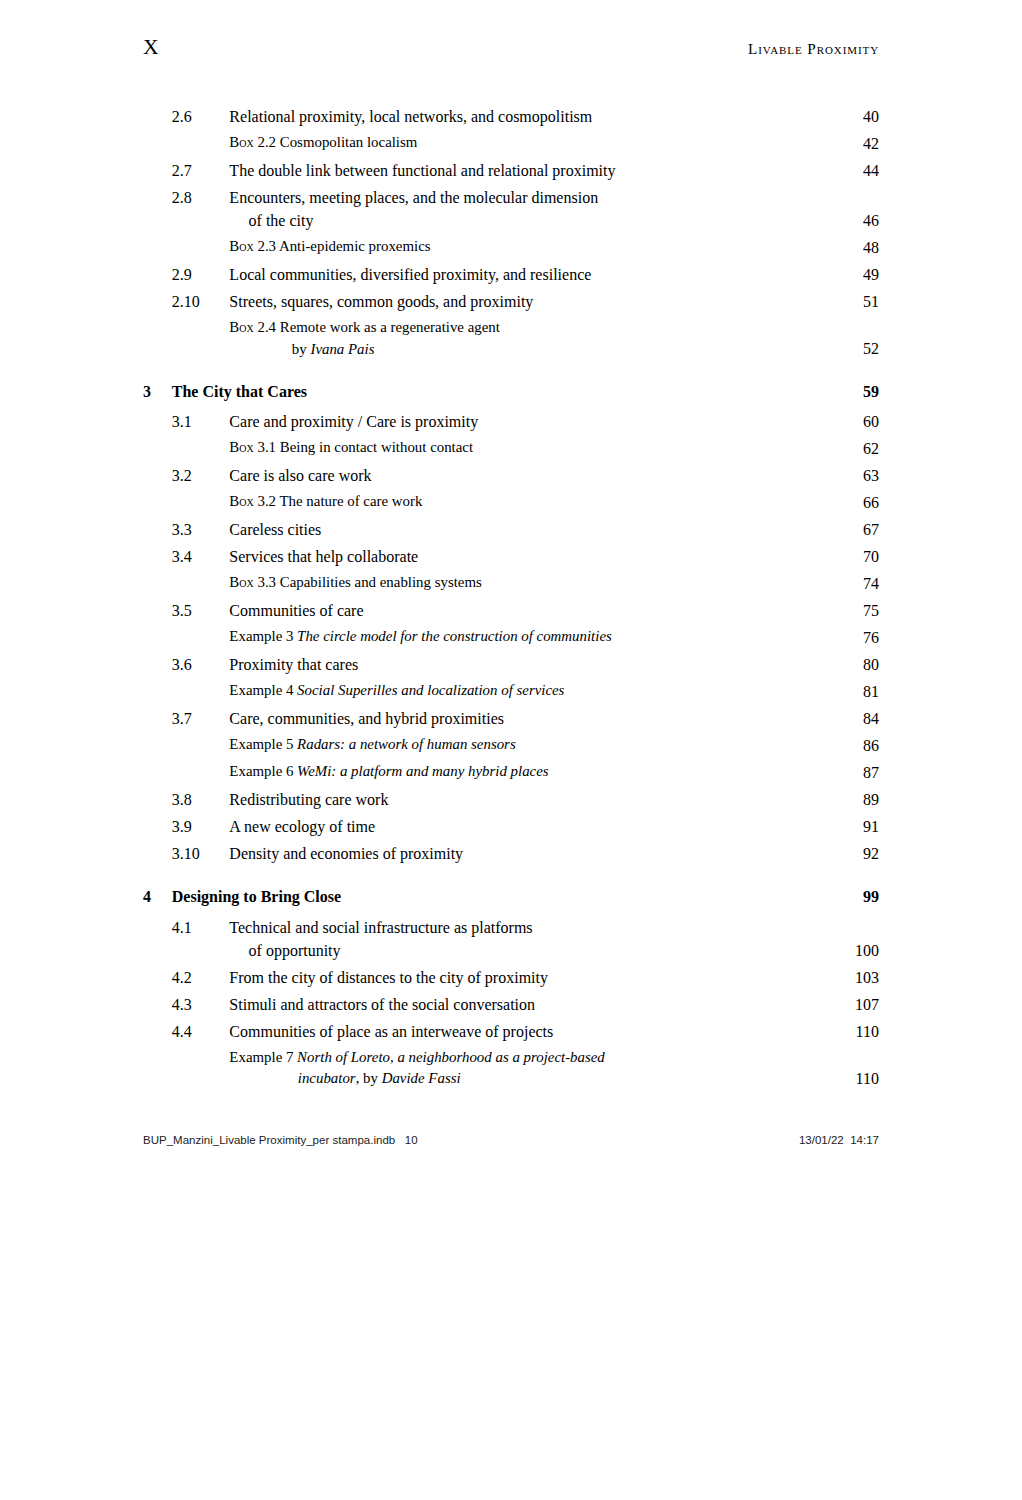X Livable Proximity
| | 2.6 | Relational proximity, local networks, and cosmopolitism | 40 |
| | | Box 2.2 Cosmopolitan localism | 42 |
| | 2.7 | The double link between functional and relational proximity | 44 |
| | 2.8 | Encounters, meeting places, and the molecular dimension of the city | 46 |
| | | Box 2.3 Anti-epidemic proxemics | 48 |
| | 2.9 | Local communities, diversified proximity, and resilience | 49 |
| | 2.10 | Streets, squares, common goods, and proximity | 51 |
| | | Box 2.4 Remote work as a regenerative agent by Ivana Pais | 52 |
| 3 | The City that Cares | 59 |
| | 3.1 | Care and proximity / Care is proximity | 60 |
| | | Box 3.1 Being in contact without contact | 62 |
| | 3.2 | Care is also care work | 63 |
| | | Box 3.2 The nature of care work | 66 |
| | 3.3 | Careless cities | 67 |
| | 3.4 | Services that help collaborate | 70 |
| | | Box 3.3 Capabilities and enabling systems | 74 |
| | 3.5 | Communities of care | 75 |
| | | Example 3 The circle model for the construction of communities | 76 |
| | 3.6 | Proximity that cares | 80 |
| | | Example 4 Social Superilles and localization of services | 81 |
| | 3.7 | Care, communities, and hybrid proximities | 84 |
| | | Example 5 Radars: a network of human sensors | 86 |
| | | Example 6 WeMi: a platform and many hybrid places | 87 |
| | 3.8 | Redistributing care work | 89 |
| | 3.9 | A new ecology of time | 91 |
| | 3.10 | Density and economies of proximity | 92 |
| 4 | Designing to Bring Close | 99 |
| | 4.1 | Technical and social infrastructure as platforms of opportunity | 100 |
| | 4.2 | From the city of distances to the city of proximity | 103 |
| | 4.3 | Stimuli and attractors of the social conversation | 107 |
| | 4.4 | Communities of place as an interweave of projects | 110 |
| | | Example 7 North of Loreto, a neighborhood as a project-based incubator , by Davide Fassi | 110 |
BUP_Manzini_Livable Proximity_per stampa.indb 10 13/01/22 14:17